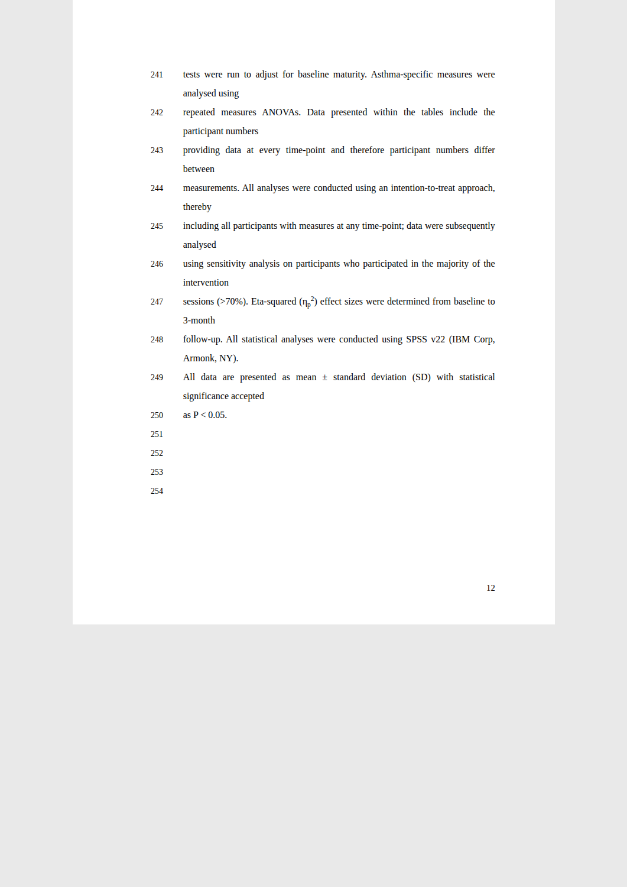241 tests were run to adjust for baseline maturity. Asthma-specific measures were analysed using
242 repeated measures ANOVAs. Data presented within the tables include the participant numbers
243 providing data at every time-point and therefore participant numbers differ between
244 measurements. All analyses were conducted using an intention-to-treat approach, thereby
245 including all participants with measures at any time-point; data were subsequently analysed
246 using sensitivity analysis on participants who participated in the majority of the intervention
247 sessions (>70%). Eta-squared (ηp2) effect sizes were determined from baseline to 3-month
248 follow-up. All statistical analyses were conducted using SPSS v22 (IBM Corp, Armonk, NY).
249 All data are presented as mean ± standard deviation (SD) with statistical significance accepted
250 as P < 0.05.
251
252
253
254
12